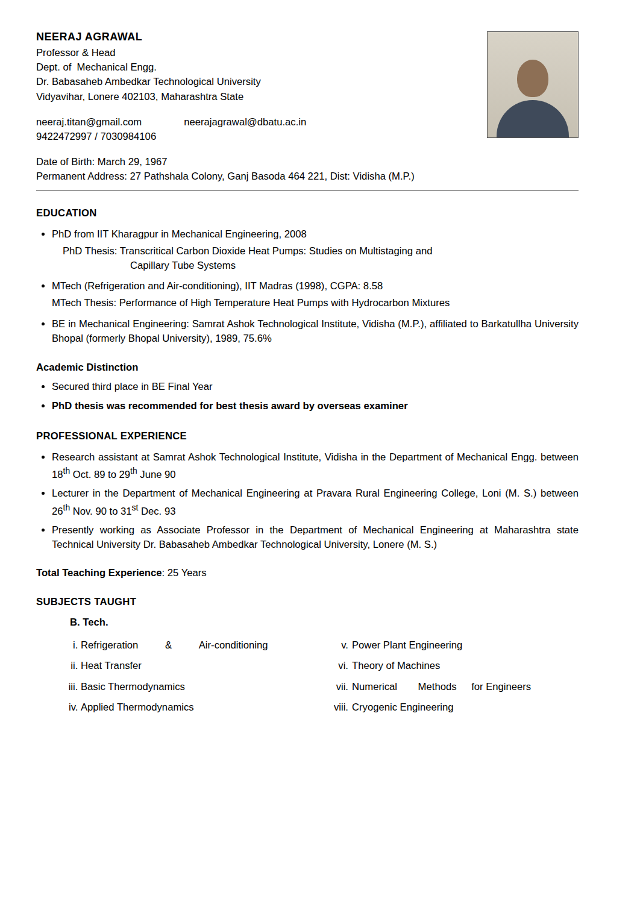Neeraj Agrawal
Professor & Head
Dept. of Mechanical Engg.
Dr. Babasaheb Ambedkar Technological University
Vidyavihar, Lonere 402103, Maharashtra State
neeraj.titan@gmail.com neerajagrawal@dbatu.ac.in
9422472997 / 7030984106
Date of Birth: March 29, 1967
Permanent Address: 27 Pathshala Colony, Ganj Basoda 464 221, Dist: Vidisha (M.P.)
Education
PhD from IIT Kharagpur in Mechanical Engineering, 2008
PhD Thesis: Transcritical Carbon Dioxide Heat Pumps: Studies on Multistaging and Capillary Tube Systems
MTech (Refrigeration and Air-conditioning), IIT Madras (1998), CGPA: 8.58
MTech Thesis: Performance of High Temperature Heat Pumps with Hydrocarbon Mixtures
BE in Mechanical Engineering: Samrat Ashok Technological Institute, Vidisha (M.P.), affiliated to Barkatullha University Bhopal (formerly Bhopal University), 1989, 75.6%
Academic Distinction
Secured third place in BE Final Year
PhD thesis was recommended for best thesis award by overseas examiner
Professional Experience
Research assistant at Samrat Ashok Technological Institute, Vidisha in the Department of Mechanical Engg. between 18th Oct. 89 to 29th June 90
Lecturer in the Department of Mechanical Engineering at Pravara Rural Engineering College, Loni (M. S.) between 26th Nov. 90 to 31st Dec. 93
Presently working as Associate Professor in the Department of Mechanical Engineering at Maharashtra state Technical University Dr. Babasaheb Ambedkar Technological University, Lonere (M. S.)
Total Teaching Experience: 25 Years
Subjects Taught
B. Tech.
| Refrigeration & Air-conditioning Heat Transfer Basic Thermodynamics Applied Thermodynamics | Power Plant Engineering Theory of Machines Numerical Methods for Engineers Cryogenic Engineering |